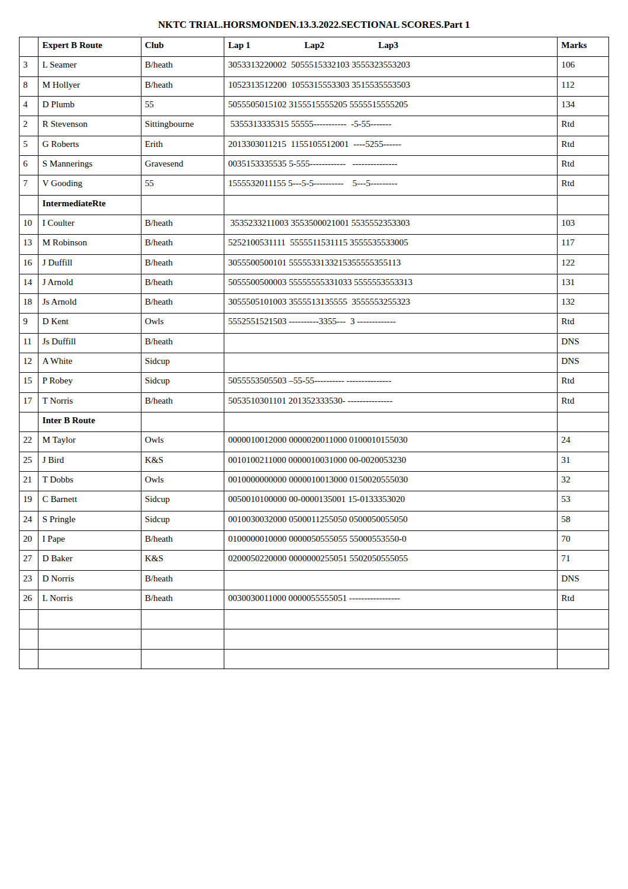NKTC TRIAL.HORSMONDEN.13.3.2022.SECTIONAL SCORES.Part 1
| | Expert B Route | Club | Lap 1 Lap2 Lap3 | Marks |
| --- | --- | --- | --- | --- |
| 3 | L Seamer | B/heath | 3053313220002 5055515332103 3555323553203 | 106 |
| 8 | M Hollyer | B/heath | 1052313512200 1055315553303 3515535553503 | 112 |
| 4 | D Plumb | 55 | 5055505015102 3155515555205 5555515555205 | 134 |
| 2 | R Stevenson | Sittingbourne | 5355313335315 55555----------- -5-55------- | Rtd |
| 5 | G Roberts | Erith | 2013303011215 1155105512001 ----5255------ | Rtd |
| 6 | S Mannerings | Gravesend | 0035153335535 5-555------------ --------------- | Rtd |
| 7 | V Gooding | 55 | 1555532011155 5---5-5---------- 5---5--------- | Rtd |
| | IntermediateRte | | | |
| 10 | I Coulter | B/heath | 3535233211003 3553500021001 5535552353303 | 103 |
| 13 | M Robinson | B/heath | 5252100531111 5555511531115 3555535533005 | 117 |
| 16 | J Duffill | B/heath | 3055500500101 5555533133215355555355113 | 122 |
| 14 | J Arnold | B/heath | 5055500500003 55555555331033 5555553553313 | 131 |
| 18 | Js Arnold | B/heath | 3055505101003 3555513135555 3555553255323 | 132 |
| 9 | D Kent | Owls | 5552551521503 ----------3355--- 3 ------------- | Rtd |
| 11 | Js Duffill | B/heath | | DNS |
| 12 | A White | Sidcup | | DNS |
| 15 | P Robey | Sidcup | 5055553505503 –55-55---------- --------------- | Rtd |
| 17 | T Norris | B/heath | 5053510301101 201352333530- --------------- | Rtd |
| | Inter B Route | | | |
| 22 | M Taylor | Owls | 0000010012000 0000020011000 0100010155030 | 24 |
| 25 | J Bird | K&S | 0010100211000 0000010031000 00-0020053230 | 31 |
| 21 | T Dobbs | Owls | 0010000000000 0000010013000 0150020555030 | 32 |
| 19 | C Barnett | Sidcup | 0050010100000 00-0000135001 15-0133353020 | 53 |
| 24 | S Pringle | Sidcup | 0010030032000 0500011255050 0500050055050 | 58 |
| 20 | I Pape | B/heath | 0100000010000 0000050555055 55000553550-0 | 70 |
| 27 | D Baker | K&S | 0200050220000 0000000255051 5502050555055 | 71 |
| 23 | D Norris | B/heath | | DNS |
| 26 | L Norris | B/heath | 0030030011000 0000055555051 ----------------- | Rtd |